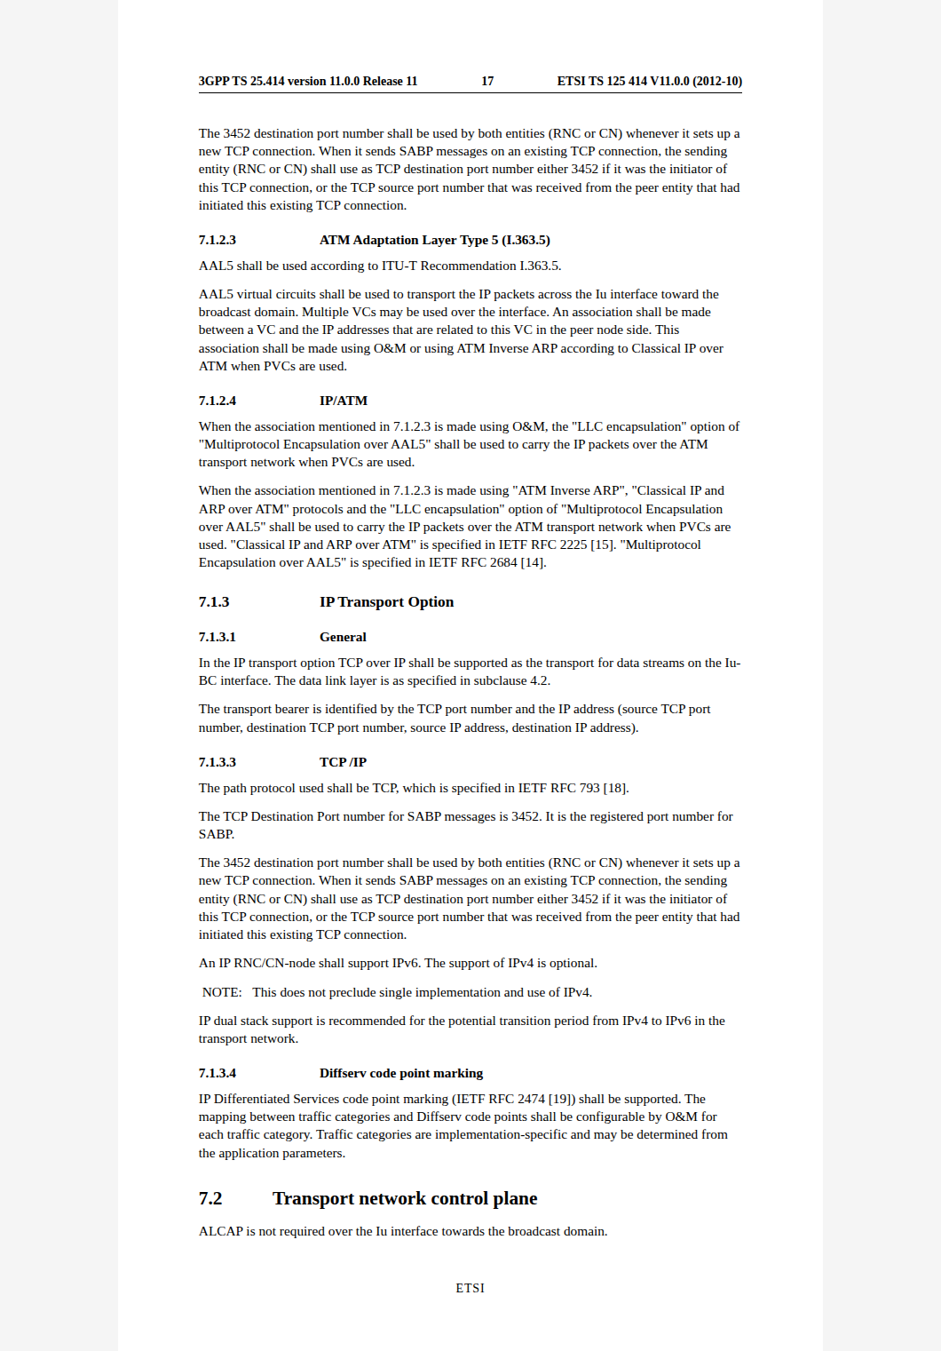3GPP TS 25.414 version 11.0.0 Release 11 17 ETSI TS 125 414 V11.0.0 (2012-10)
The 3452 destination port number shall be used by both entities (RNC or CN) whenever it sets up a new TCP connection. When it sends SABP messages on an existing TCP connection, the sending entity (RNC or CN) shall use as TCP destination port number either 3452 if it was the initiator of this TCP connection, or the TCP source port number that was received from the peer entity that had initiated this existing TCP connection.
7.1.2.3 ATM Adaptation Layer Type 5 (I.363.5)
AAL5 shall be used according to ITU-T Recommendation I.363.5.
AAL5 virtual circuits shall be used to transport the IP packets across the Iu interface toward the broadcast domain. Multiple VCs may be used over the interface. An association shall be made between a VC and the IP addresses that are related to this VC in the peer node side. This association shall be made using O&M or using ATM Inverse ARP according to Classical IP over ATM when PVCs are used.
7.1.2.4 IP/ATM
When the association mentioned in 7.1.2.3 is made using O&M, the "LLC encapsulation" option of "Multiprotocol Encapsulation over AAL5" shall be used to carry the IP packets over the ATM transport network when PVCs are used.
When the association mentioned in 7.1.2.3 is made using "ATM Inverse ARP", "Classical IP and ARP over ATM" protocols and the "LLC encapsulation" option of "Multiprotocol Encapsulation over AAL5" shall be used to carry the IP packets over the ATM transport network when PVCs are used. "Classical IP and ARP over ATM" is specified in IETF RFC 2225 [15]. "Multiprotocol Encapsulation over AAL5" is specified in IETF RFC 2684 [14].
7.1.3 IP Transport Option
7.1.3.1 General
In the IP transport option TCP over IP shall be supported as the transport for data streams on the Iu-BC interface. The data link layer is as specified in subclause 4.2.
The transport bearer is identified by the TCP port number and the IP address (source TCP port number, destination TCP port number, source IP address, destination IP address).
7.1.3.3 TCP /IP
The path protocol used shall be TCP, which is specified in IETF RFC 793 [18].
The TCP Destination Port number for SABP messages is 3452. It is the registered port number for SABP.
The 3452 destination port number shall be used by both entities (RNC or CN) whenever it sets up a new TCP connection. When it sends SABP messages on an existing TCP connection, the sending entity (RNC or CN) shall use as TCP destination port number either 3452 if it was the initiator of this TCP connection, or the TCP source port number that was received from the peer entity that had initiated this existing TCP connection.
An IP RNC/CN-node shall support IPv6. The support of IPv4 is optional.
NOTE: This does not preclude single implementation and use of IPv4.
IP dual stack support is recommended for the potential transition period from IPv4 to IPv6 in the transport network.
7.1.3.4 Diffserv code point marking
IP Differentiated Services code point marking (IETF RFC 2474 [19]) shall be supported. The mapping between traffic categories and Diffserv code points shall be configurable by O&M for each traffic category. Traffic categories are implementation-specific and may be determined from the application parameters.
7.2 Transport network control plane
ALCAP is not required over the Iu interface towards the broadcast domain.
ETSI